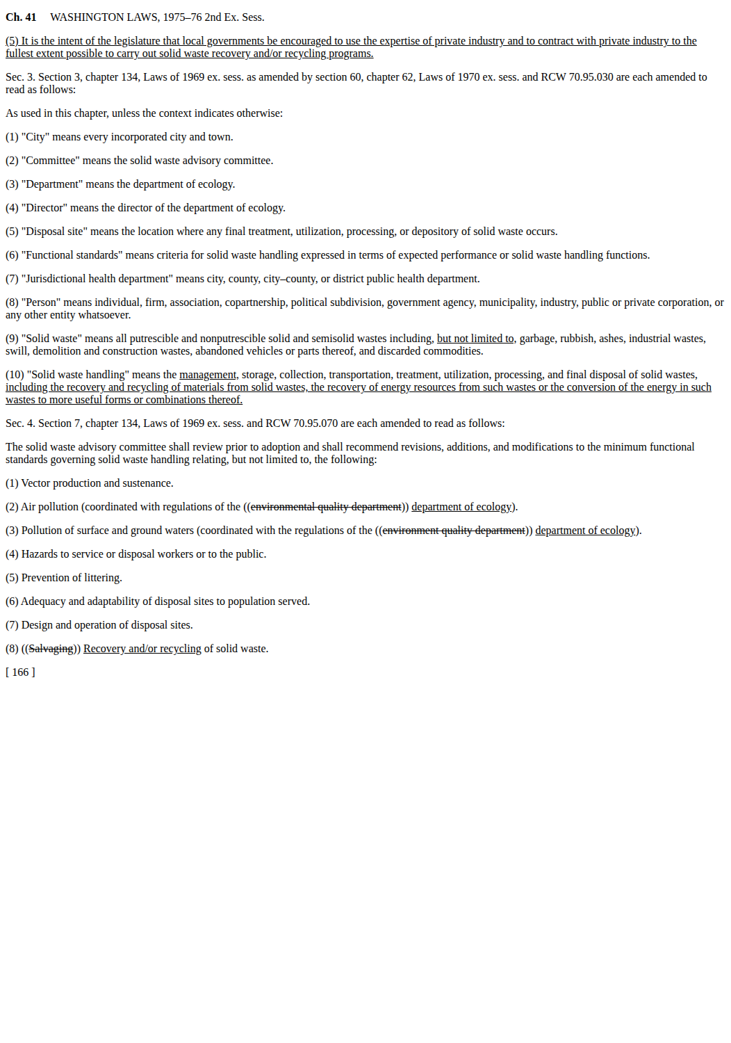Ch. 41 WASHINGTON LAWS, 1975–76 2nd Ex. Sess.
(5) It is the intent of the legislature that local governments be encouraged to use the expertise of private industry and to contract with private industry to the fullest extent possible to carry out solid waste recovery and/or recycling programs.
Sec. 3. Section 3, chapter 134, Laws of 1969 ex. sess. as amended by section 60, chapter 62, Laws of 1970 ex. sess. and RCW 70.95.030 are each amended to read as follows:
As used in this chapter, unless the context indicates otherwise:
(1) "City" means every incorporated city and town.
(2) "Committee" means the solid waste advisory committee.
(3) "Department" means the department of ecology.
(4) "Director" means the director of the department of ecology.
(5) "Disposal site" means the location where any final treatment, utilization, processing, or depository of solid waste occurs.
(6) "Functional standards" means criteria for solid waste handling expressed in terms of expected performance or solid waste handling functions.
(7) "Jurisdictional health department" means city, county, city–county, or district public health department.
(8) "Person" means individual, firm, association, copartnership, political subdivision, government agency, municipality, industry, public or private corporation, or any other entity whatsoever.
(9) "Solid waste" means all putrescible and nonputrescible solid and semisolid wastes including, but not limited to, garbage, rubbish, ashes, industrial wastes, swill, demolition and construction wastes, abandoned vehicles or parts thereof, and discarded commodities.
(10) "Solid waste handling" means the management, storage, collection, transportation, treatment, utilization, processing, and final disposal of solid wastes, including the recovery and recycling of materials from solid wastes, the recovery of energy resources from such wastes or the conversion of the energy in such wastes to more useful forms or combinations thereof.
Sec. 4. Section 7, chapter 134, Laws of 1969 ex. sess. and RCW 70.95.070 are each amended to read as follows:
The solid waste advisory committee shall review prior to adoption and shall recommend revisions, additions, and modifications to the minimum functional standards governing solid waste handling relating, but not limited to, the following:
(1) Vector production and sustenance.
(2) Air pollution (coordinated with regulations of the ((environmental quality department)) department of ecology).
(3) Pollution of surface and ground waters (coordinated with the regulations of the ((environment quality department)) department of ecology).
(4) Hazards to service or disposal workers or to the public.
(5) Prevention of littering.
(6) Adequacy and adaptability of disposal sites to population served.
(7) Design and operation of disposal sites.
(8) ((Salvaging)) Recovery and/or recycling of solid waste.
[ 166 ]